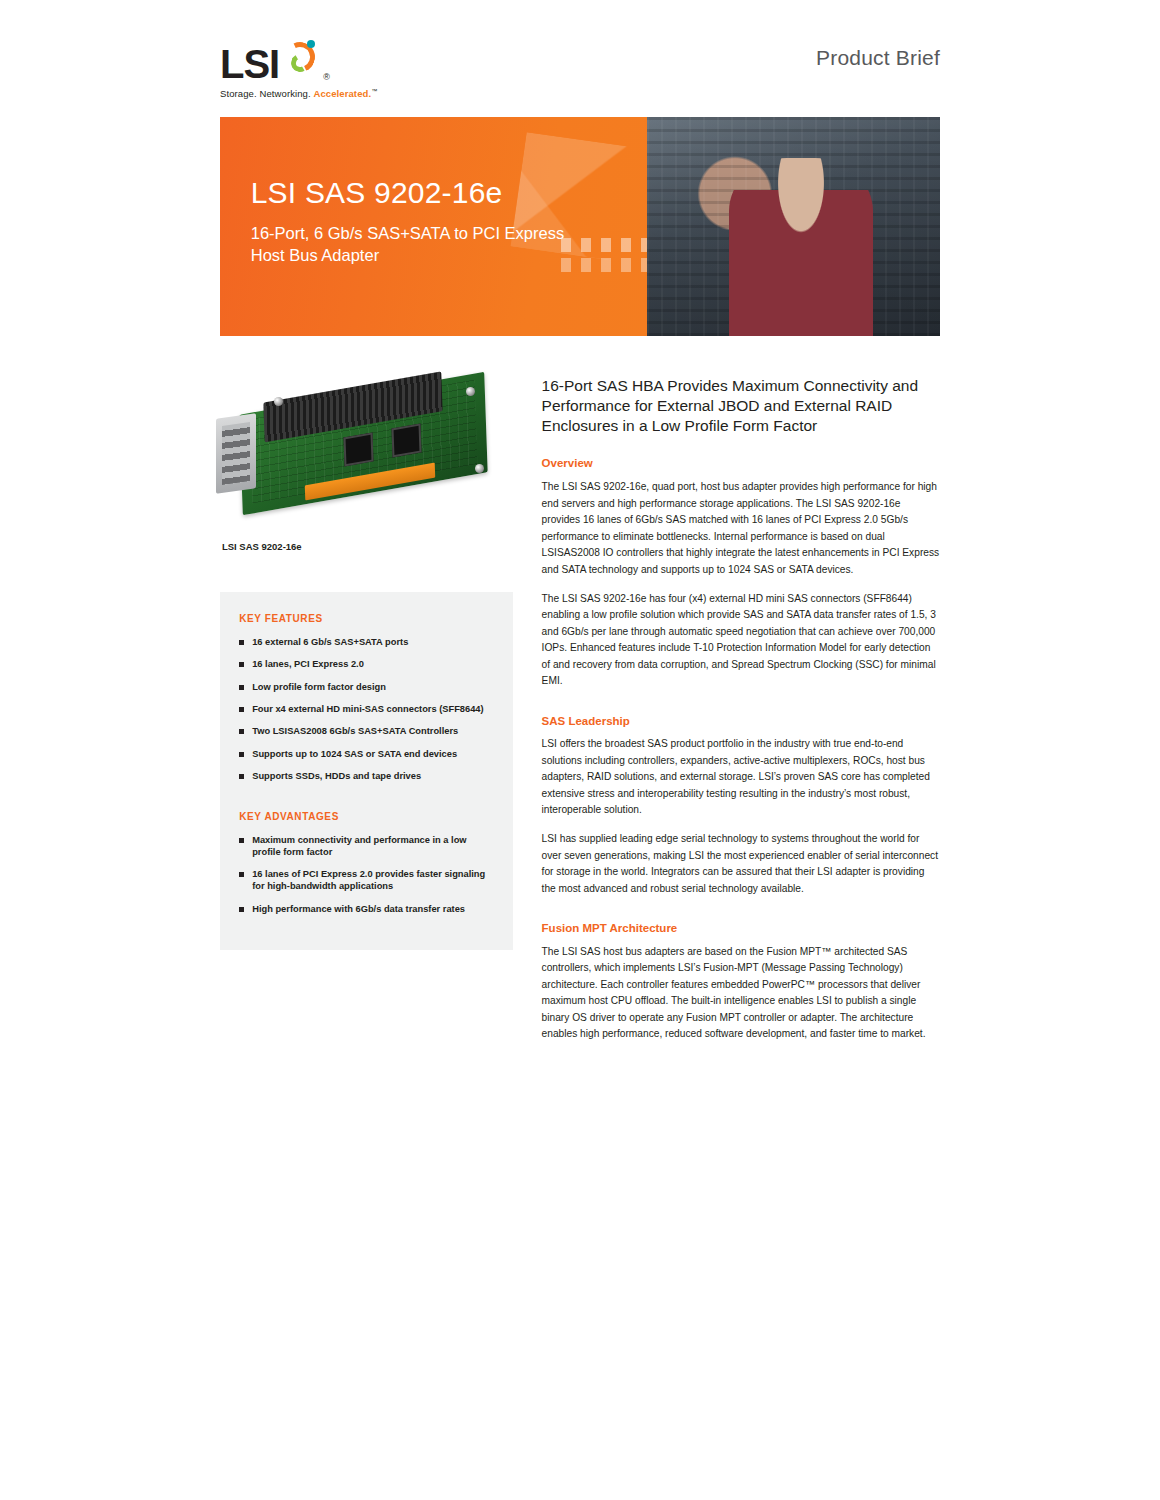LSI ®
Storage. Networking. Accelerated.™
Product Brief
LSI SAS 9202-16e
16-Port, 6 Gb/s SAS+SATA to PCI Express
Host Bus Adapter
LSI SAS 9202-16e
Key Features
16 external 6 Gb/s SAS+SATA ports
16 lanes, PCI Express 2.0
Low profile form factor design
Four x4 external HD mini-SAS connectors (SFF8644)
Two LSISAS2008 6Gb/s SAS+SATA Controllers
Supports up to 1024 SAS or SATA end devices
Supports SSDs, HDDs and tape drives
Key Advantages
Maximum connectivity and performance in a low profile form factor
16 lanes of PCI Express 2.0 provides faster signaling for high-bandwidth applications
High performance with 6Gb/s data transfer rates
16-Port SAS HBA Provides Maximum Connectivity and Performance for External JBOD and External RAID Enclosures in a Low Profile Form Factor
Overview
The LSI SAS 9202-16e, quad port, host bus adapter provides high performance for high end servers and high performance storage applications. The LSI SAS 9202-16e provides 16 lanes of 6Gb/s SAS matched with 16 lanes of PCI Express 2.0 5Gb/s performance to eliminate bottlenecks. Internal performance is based on dual LSISAS2008 IO controllers that highly integrate the latest enhancements in PCI Express and SATA technology and supports up to 1024 SAS or SATA devices.
The LSI SAS 9202-16e has four (x4) external HD mini SAS connectors (SFF8644) enabling a low profile solution which provide SAS and SATA data transfer rates of 1.5, 3 and 6Gb/s per lane through automatic speed negotiation that can achieve over 700,000 IOPs. Enhanced features include T-10 Protection Information Model for early detection of and recovery from data corruption, and Spread Spectrum Clocking (SSC) for minimal EMI.
SAS Leadership
LSI offers the broadest SAS product portfolio in the industry with true end-to-end solutions including controllers, expanders, active-active multiplexers, ROCs, host bus adapters, RAID solutions, and external storage. LSI’s proven SAS core has completed extensive stress and interoperability testing resulting in the industry’s most robust, interoperable solution.
LSI has supplied leading edge serial technology to systems throughout the world for over seven generations, making LSI the most experienced enabler of serial interconnect for storage in the world. Integrators can be assured that their LSI adapter is providing the most advanced and robust serial technology available.
Fusion MPT Architecture
The LSI SAS host bus adapters are based on the Fusion MPT™ architected SAS controllers, which implements LSI’s Fusion-MPT (Message Passing Technology) architecture. Each controller features embedded PowerPC™ processors that deliver maximum host CPU offload. The built-in intelligence enables LSI to publish a single binary OS driver to operate any Fusion MPT controller or adapter. The architecture enables high performance, reduced software development, and faster time to market.